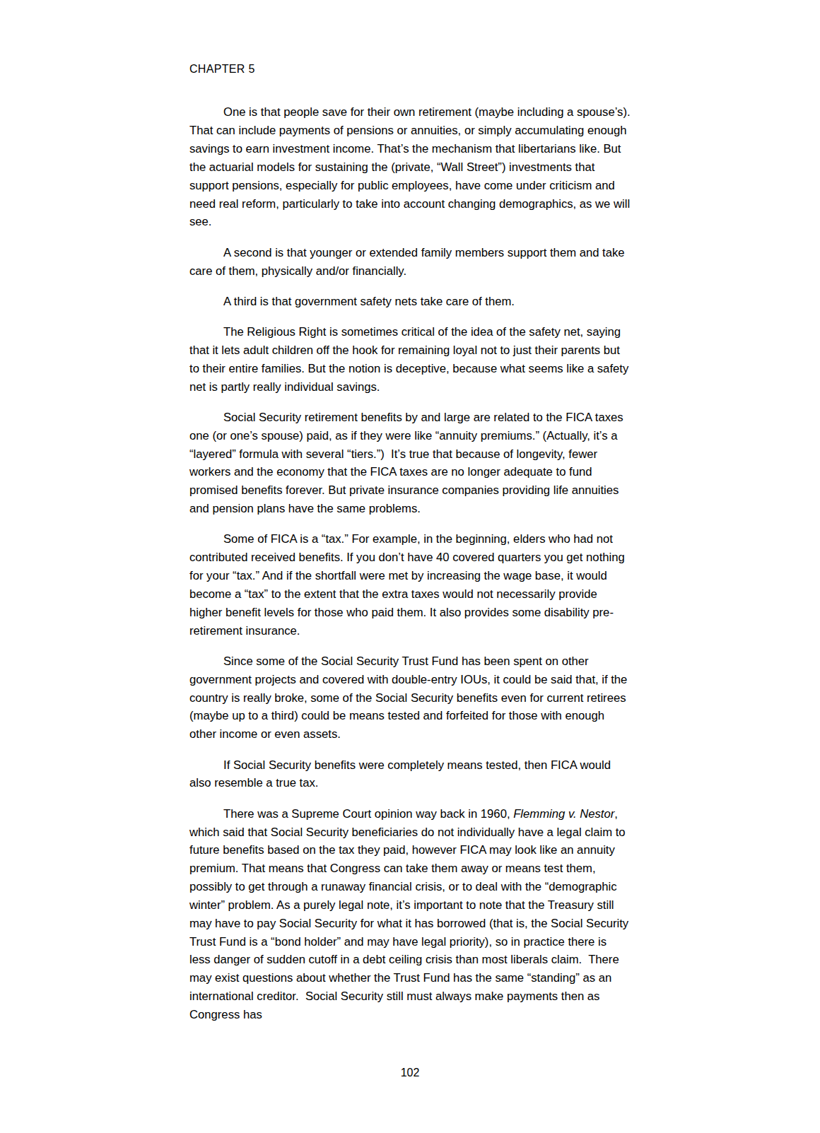CHAPTER 5
One is that people save for their own retirement (maybe including a spouse’s). That can include payments of pensions or annuities, or simply accumulating enough savings to earn investment income. That’s the mechanism that libertarians like. But the actuarial models for sustaining the (private, “Wall Street”) investments that support pensions, especially for public employees, have come under criticism and need real reform, particularly to take into account changing demographics, as we will see.
A second is that younger or extended family members support them and take care of them, physically and/or financially.
A third is that government safety nets take care of them.
The Religious Right is sometimes critical of the idea of the safety net, saying that it lets adult children off the hook for remaining loyal not to just their parents but to their entire families. But the notion is deceptive, because what seems like a safety net is partly really individual savings.
Social Security retirement benefits by and large are related to the FICA taxes one (or one’s spouse) paid, as if they were like “annuity premiums.” (Actually, it’s a “layered” formula with several “tiers.”) It’s true that because of longevity, fewer workers and the economy that the FICA taxes are no longer adequate to fund promised benefits forever. But private insurance companies providing life annuities and pension plans have the same problems.
Some of FICA is a “tax.” For example, in the beginning, elders who had not contributed received benefits. If you don’t have 40 covered quarters you get nothing for your “tax.” And if the shortfall were met by increasing the wage base, it would become a “tax” to the extent that the extra taxes would not necessarily provide higher benefit levels for those who paid them. It also provides some disability pre-retirement insurance.
Since some of the Social Security Trust Fund has been spent on other government projects and covered with double-entry IOUs, it could be said that, if the country is really broke, some of the Social Security benefits even for current retirees (maybe up to a third) could be means tested and forfeited for those with enough other income or even assets.
If Social Security benefits were completely means tested, then FICA would also resemble a true tax.
There was a Supreme Court opinion way back in 1960, Flemming v. Nestor, which said that Social Security beneficiaries do not individually have a legal claim to future benefits based on the tax they paid, however FICA may look like an annuity premium. That means that Congress can take them away or means test them, possibly to get through a runaway financial crisis, or to deal with the “demographic winter” problem. As a purely legal note, it’s important to note that the Treasury still may have to pay Social Security for what it has borrowed (that is, the Social Security Trust Fund is a “bond holder” and may have legal priority), so in practice there is less danger of sudden cutoff in a debt ceiling crisis than most liberals claim. There may exist questions about whether the Trust Fund has the same “standing” as an international creditor. Social Security still must always make payments then as Congress has
102